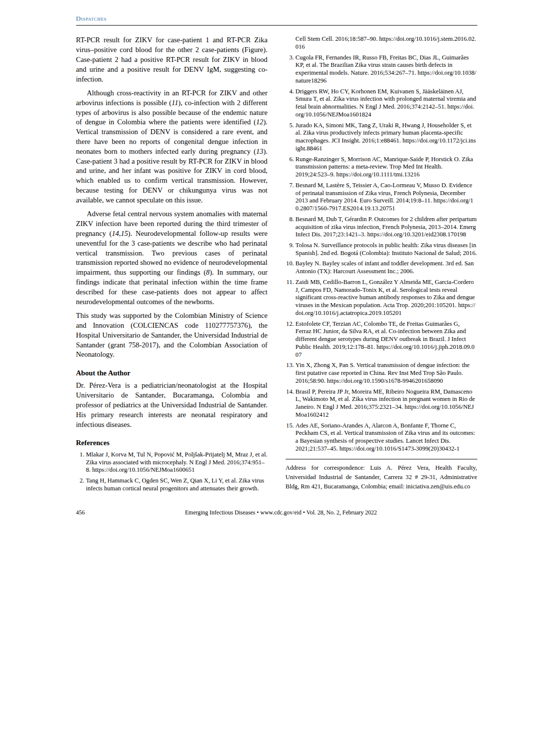Dispatches
RT-PCR result for ZIKV for case-patient 1 and RT-PCR Zika virus–positive cord blood for the other 2 case-patients (Figure). Case-patient 2 had a positive RT-PCR result for ZIKV in blood and urine and a positive result for DENV IgM, suggesting co-infection.
Although cross-reactivity in an RT-PCR for ZIKV and other arbovirus infections is possible (11), co-infection with 2 different types of arbovirus is also possible because of the endemic nature of dengue in Colombia where the patients were identified (12). Vertical transmission of DENV is considered a rare event, and there have been no reports of congenital dengue infection in neonates born to mothers infected early during pregnancy (13). Case-patient 3 had a positive result by RT-PCR for ZIKV in blood and urine, and her infant was positive for ZIKV in cord blood, which enabled us to confirm vertical transmission. However, because testing for DENV or chikungunya virus was not available, we cannot speculate on this issue.
Adverse fetal central nervous system anomalies with maternal ZIKV infection have been reported during the third trimester of pregnancy (14,15). Neurodevelopmental follow-up results were uneventful for the 3 case-patients we describe who had perinatal vertical transmission. Two previous cases of perinatal transmission reported showed no evidence of neurodevelopmental impairment, thus supporting our findings (8). In summary, our findings indicate that perinatal infection within the time frame described for these case-patients does not appear to affect neurodevelopmental outcomes of the newborns.
This study was supported by the Colombian Ministry of Science and Innovation (COLCIENCAS code 110277757376), the Hospital Universitario de Santander, the Universidad Industrial de Santander (grant 758-2017), and the Colombian Association of Neonatology.
About the Author
Dr. Pérez-Vera is a pediatrician/neonatologist at the Hospital Universitario de Santander, Bucaramanga, Colombia and professor of pediatrics at the Universidad Industrial de Santander. His primary research interests are neonatal respiratory and infectious diseases.
References
Mlakar J, Korva M, Tul N, Popović M, Poljšak-Prijatelj M, Mraz J, et al. Zika virus associated with microcephaly. N Engl J Med. 2016;374:951–8. https://doi.org/10.1056/NEJMoa1600651
Tang H, Hammack C, Ogden SC, Wen Z, Qian X, Li Y, et al. Zika virus infects human cortical neural progenitors and attenuates their growth. Cell Stem Cell. 2016;18:587–90. https://doi.org/10.1016/j.stem.2016.02.016
Cugola FR, Fernandes IR, Russo FB, Freitas BC, Dias JL, Guimarães KP, et al. The Brazilian Zika virus strain causes birth defects in experimental models. Nature. 2016;534:267–71. https://doi.org/10.1038/nature18296
Driggers RW, Ho CY, Korhonen EM, Kuivanen S, Jääskeläinen AJ, Smura T, et al. Zika virus infection with prolonged maternal viremia and fetal brain abnormalities. N Engl J Med. 2016;374:2142–51. https://doi.org/10.1056/NEJMoa1601824
Jurado KA, Simoni MK, Tang Z, Uraki R, Hwang J, Householder S, et al. Zika virus productively infects primary human placenta-specific macrophages. JCI Insight. 2016;1:e88461. https://doi.org/10.1172/jci.insight.88461
Runge-Ranzinger S, Morrison AC, Manrique-Saide P, Horstick O. Zika transmission patterns: a meta-review. Trop Med Int Health. 2019;24:523–9. https://doi.org/10.1111/tmi.13216
Besnard M, Lastère S, Teissier A, Cao-Lormeau V, Musso D. Evidence of perinatal transmission of Zika virus, French Polynesia, December 2013 and February 2014. Euro Surveill. 2014;19:8–11. https://doi.org/10.2807/1560-7917.ES2014.19.13.20751
Besnard M, Dub T, Gérardin P. Outcomes for 2 children after peripartum acquisition of zika virus infection, French Polynesia, 2013–2014. Emerg Infect Dis. 2017;23:1421–3. https://doi.org/10.3201/eid2308.170198
Tolosa N. Surveillance protocols in public health: Zika virus diseases [in Spanish]. 2nd ed. Bogotá (Colombia): Instituto Nacional de Salud; 2016.
Bayley N. Bayley scales of infant and toddler development. 3rd ed. San Antonio (TX): Harcourt Assessment Inc.; 2006.
Zaidi MB, Cedillo-Barron L, González Y Almeida ME, Garcia-Cordero J, Campos FD, Namorado-Tonix K, et al. Serological tests reveal significant cross-reactive human antibody responses to Zika and dengue viruses in the Mexican population. Acta Trop. 2020;201:105201. https://doi.org/10.1016/j.actatropica.2019.105201
Estofolete CF, Terzian AC, Colombo TE, de Freitas Guimarães G, Ferraz HC Junior, da Silva RA, et al. Co-infection between Zika and different dengue serotypes during DENV outbreak in Brazil. J Infect Public Health. 2019;12:178–81. https://doi.org/10.1016/j.jiph.2018.09.007
Yin X, Zhong X, Pan S. Vertical transmission of dengue infection: the first putative case reported in China. Rev Inst Med Trop São Paulo. 2016;58:90. https://doi.org/10.1590/s1678-9946201658090
Brasil P, Pereira JP Jr, Moreira ME, Ribeiro Nogueira RM, Damasceno L, Wakimoto M, et al. Zika virus infection in pregnant women in Rio de Janeiro. N Engl J Med. 2016;375:2321–34. https://doi.org/10.1056/NEJMoa1602412
Ades AE, Soriano-Arandes A, Alarcon A, Bonfante F, Thorne C, Peckham CS, et al. Vertical transmission of Zika virus and its outcomes: a Bayesian synthesis of prospective studies. Lancet Infect Dis. 2021;21:537–45. https://doi.org/10.1016/S1473-3099(20)30432-1
Address for correspondence: Luis A. Pérez Vera, Health Faculty, Universidad Industrial de Santander, Carrera 32 # 29-31, Administrative Bldg, Rm 421, Bucaramanga, Colombia; email: iniciativa.zen@uis.edu.co
456 Emerging Infectious Diseases • www.cdc.gov/eid • Vol. 28, No. 2, February 2022